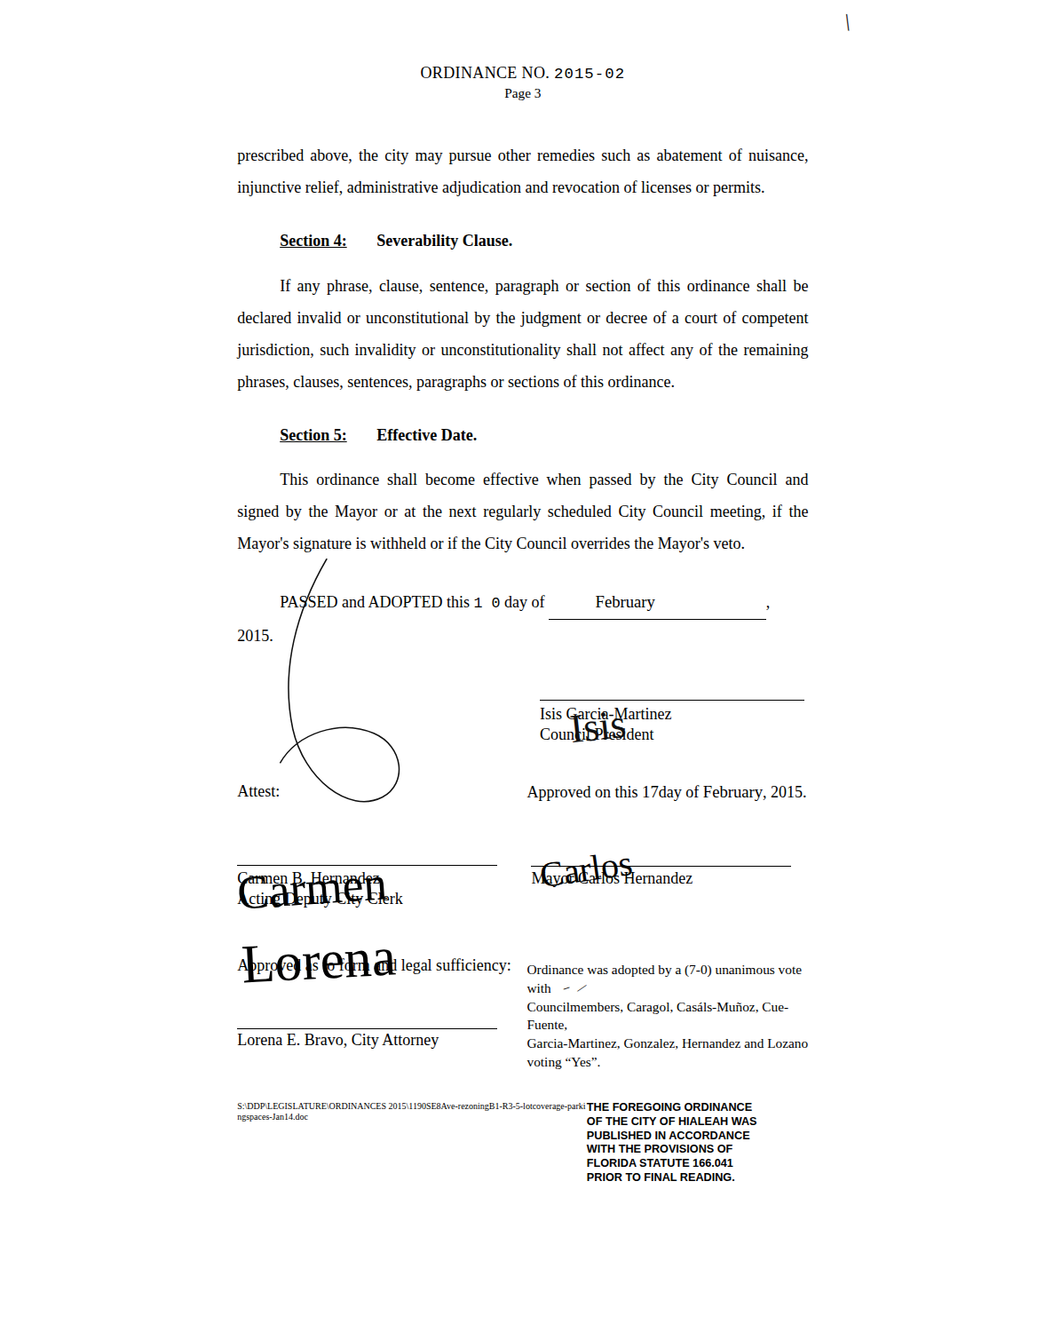\
ORDINANCE NO. 2015-02
Page 3
prescribed above, the city may pursue other remedies such as abatement of nuisance, injunctive relief, administrative adjudication and revocation of licenses or permits.
Section 4: Severability Clause.
If any phrase, clause, sentence, paragraph or section of this ordinance shall be declared invalid or unconstitutional by the judgment or decree of a court of competent jurisdiction, such invalidity or unconstitutionality shall not affect any of the remaining phrases, clauses, sentences, paragraphs or sections of this ordinance.
Section 5: Effective Date.
This ordinance shall become effective when passed by the City Council and signed by the Mayor or at the next regularly scheduled City Council meeting, if the Mayor's signature is withheld or if the City Council overrides the Mayor's veto.
PASSED and ADOPTED this 1 0 day of February, 2015.
Isis
Isis Garcia-Martinez
Council President
Attest:
Carmen
Carmen B. Hernandez
Acting Deputy City Clerk
Approved on this 17day of February, 2015.
Carlos
Mayor Carlos Hernandez
Lorena
Approved as to form and legal sufficiency:
Lorena E. Bravo, City Attorney
Ordinance was adopted by a (7-0) unanimous vote with −∕
Councilmembers, Caragol, Casáls-Muñoz, Cue-Fuente,
Garcia-Martinez, Gonzalez, Hernandez and Lozano
voting “Yes”.
S:\DDP\LEGISLATURE\ORDINANCES 2015\1190SE8Ave-rezoningB1-R3-5-lotcoverage-parkingspaces-Jan14.doc
THE FOREGOING ORDINANCE
OF THE CITY OF HIALEAH WAS
PUBLISHED IN ACCORDANCE
WITH THE PROVISIONS OF
FLORIDA STATUTE 166.041
PRIOR TO FINAL READING.